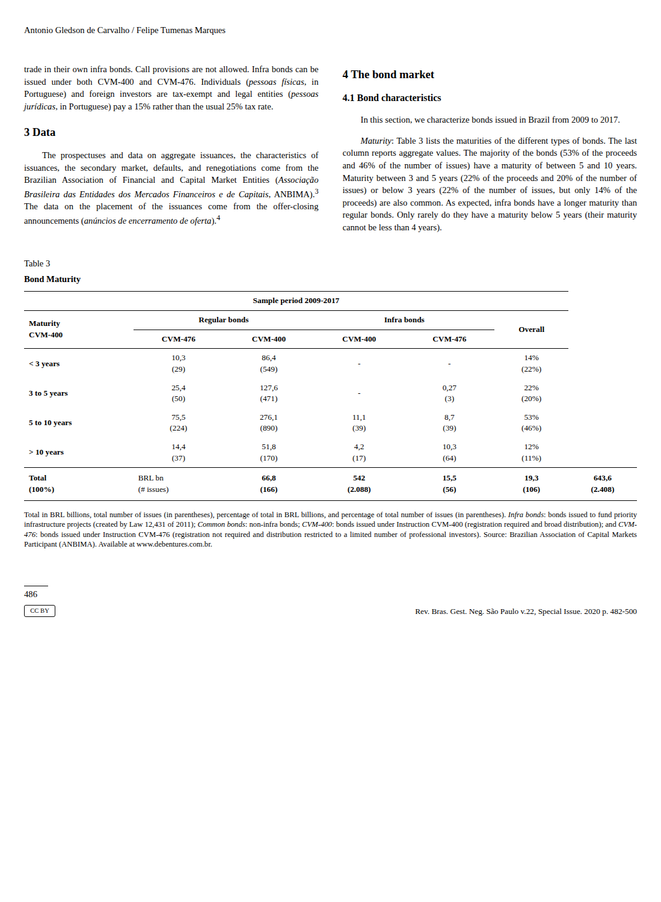Antonio Gledson de Carvalho / Felipe Tumenas Marques
trade in their own infra bonds. Call provisions are not allowed. Infra bonds can be issued under both CVM-400 and CVM-476. Individuals (pessoas físicas, in Portuguese) and foreign investors are tax-exempt and legal entities (pessoas jurídicas, in Portuguese) pay a 15% rather than the usual 25% tax rate.
3 Data
The prospectuses and data on aggregate issuances, the characteristics of issuances, the secondary market, defaults, and renegotiations come from the Brazilian Association of Financial and Capital Market Entities (Associação Brasileira das Entidades dos Mercados Financeiros e de Capitais, ANBIMA).3 The data on the placement of the issuances come from the offer-closing announcements (anúncios de encerramento de oferta).4
4 The bond market
4.1 Bond characteristics
In this section, we characterize bonds issued in Brazil from 2009 to 2017.
Maturity: Table 3 lists the maturities of the different types of bonds. The last column reports aggregate values. The majority of the bonds (53% of the proceeds and 46% of the number of issues) have a maturity of between 5 and 10 years. Maturity between 3 and 5 years (22% of the proceeds and 20% of the number of issues) or below 3 years (22% of the number of issues, but only 14% of the proceeds) are also common. As expected, infra bonds have a longer maturity than regular bonds. Only rarely do they have a maturity below 5 years (their maturity cannot be less than 4 years).
Table 3
Bond Maturity
| Sample period 2009-2017 |
| Maturity CVM-400 | Regular bonds | Infra bonds | Overall |
| CVM-476 | CVM-400 | CVM-400 | CVM-476 |
| < 3 years | 10,3 (29) | 86,4 (549) | - | - | 14% (22%) |
| 3 to 5 years | 25,4 (50) | 127,6 (471) | - | 0,27 (3) | 22% (20%) |
| 5 to 10 years | 75,5 (224) | 276,1 (890) | 11,1 (39) | 8,7 (39) | 53% (46%) |
| > 10 years | 14,4 (37) | 51,8 (170) | 4,2 (17) | 10,3 (64) | 12% (11%) |
| Total (100%) | BRL bn (# issues) | 66,8 (166) | 542 (2.088) | 15,5 (56) | 19,3 (106) | 643,6 (2.408) |
Total in BRL billions, total number of issues (in parentheses), percentage of total in BRL billions, and percentage of total number of issues (in parentheses). Infra bonds: bonds issued to fund priority infrastructure projects (created by Law 12,431 of 2011); Common bonds: non-infra bonds; CVM-400: bonds issued under Instruction CVM-400 (registration required and broad distribution); and CVM-476: bonds issued under Instruction CVM-476 (registration not required and distribution restricted to a limited number of professional investors). Source: Brazilian Association of Capital Markets Participant (ANBIMA). Available at www.debentures.com.br.
486
CC BY
Rev. Bras. Gest. Neg. São Paulo v.22, Special Issue. 2020 p. 482-500